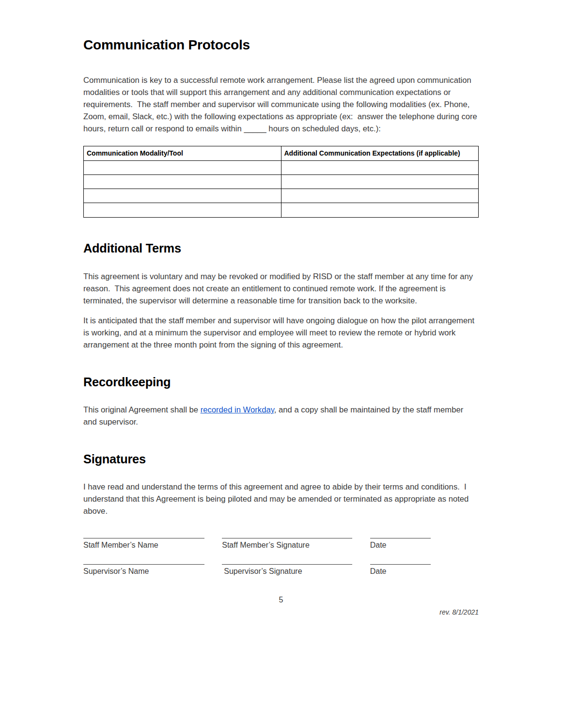Communication Protocols
Communication is key to a successful remote work arrangement. Please list the agreed upon communication modalities or tools that will support this arrangement and any additional communication expectations or requirements. The staff member and supervisor will communicate using the following modalities (ex. Phone, Zoom, email, Slack, etc.) with the following expectations as appropriate (ex: answer the telephone during core hours, return call or respond to emails within _____ hours on scheduled days, etc.):
| Communication Modality/Tool | Additional Communication Expectations (if applicable) |
| --- | --- |
Additional Terms
This agreement is voluntary and may be revoked or modified by RISD or the staff member at any time for any reason. This agreement does not create an entitlement to continued remote work. If the agreement is terminated, the supervisor will determine a reasonable time for transition back to the worksite.
It is anticipated that the staff member and supervisor will have ongoing dialogue on how the pilot arrangement is working, and at a minimum the supervisor and employee will meet to review the remote or hybrid work arrangement at the three month point from the signing of this agreement.
Recordkeeping
This original Agreement shall be recorded in Workday, and a copy shall be maintained by the staff member and supervisor.
Signatures
I have read and understand the terms of this agreement and agree to abide by their terms and conditions. I understand that this Agreement is being piloted and may be amended or terminated as appropriate as noted above.
Staff Member’s Name
Staff Member’s Signature
Date
Supervisor’s Name
Supervisor’s Signature
Date
5
rev. 8/1/2021